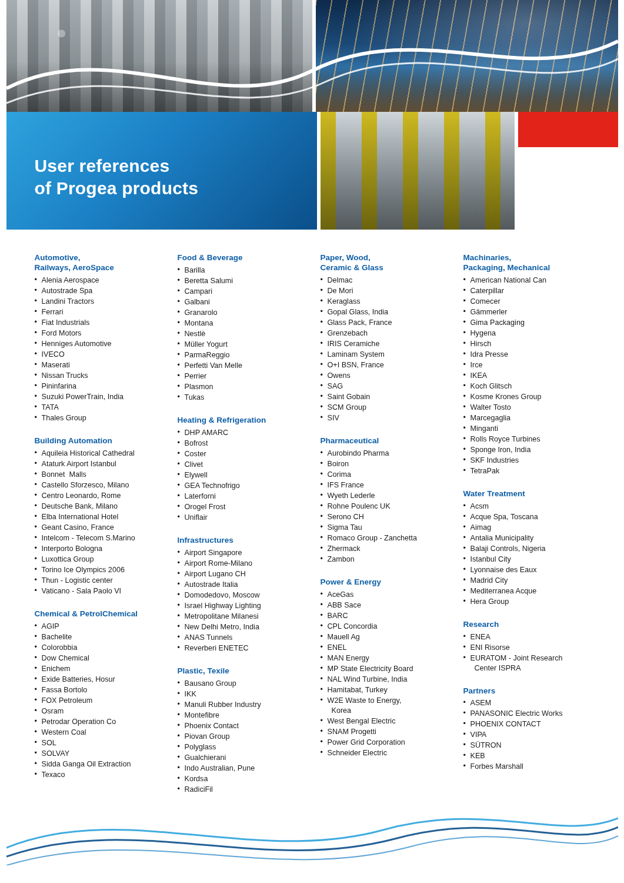User references
of Progea products
Automotive,
Railways, AeroSpace
Alenia Aerospace
Autostrade Spa
Landini Tractors
Ferrari
Fiat Industrials
Ford Motors
Henniges Automotive
IVECO
Maserati
Nissan Trucks
Pininfarina
Suzuki PowerTrain, India
TATA
Thales Group
Building Automation
Aquileia Historical Cathedral
Ataturk Airport Istanbul
Bonnet Malls
Castello Sforzesco, Milano
Centro Leonardo, Rome
Deutsche Bank, Milano
Elba International Hotel
Geant Casino, France
Intelcom - Telecom S.Marino
Interporto Bologna
Luxottica Group
Torino Ice Olympics 2006
Thun - Logistic center
Vaticano - Sala Paolo VI
Chemical & PetrolChemical
AGIP
Bachelite
Colorobbia
Dow Chemical
Enichem
Exide Batteries, Hosur
Fassa Bortolo
FOX Petroleum
Osram
Petrodar Operation Co
Western Coal
SOL
SOLVAY
Sidda Ganga Oil Extraction
Texaco
Food & Beverage
Barilla
Beretta Salumi
Campari
Galbani
Granarolo
Montana
Nestlè
Müller Yogurt
ParmaReggio
Perfetti Van Melle
Perrier
Plasmon
Tukas
Heating & Refrigeration
DHP AMARC
Bofrost
Coster
Clivet
Elywell
GEA Technofrigo
Laterforni
Orogel Frost
Uniflair
Infrastructures
Airport Singapore
Airport Rome-Milano
Airport Lugano CH
Autostrade Italia
Domodedovo, Moscow
Israel Highway Lighting
Metropolitane Milanesi
New Delhi Metro, India
ANAS Tunnels
Reverberi ENETEC
Plastic, Texile
Bausano Group
IKK
Manuli Rubber Industry
Montefibre
Phoenix Contact
Piovan Group
Polyglass
Gualchierani
Indo Australian, Pune
Kordsa
RadiciFil
Paper, Wood,
Ceramic & Glass
Delmac
De Mori
Keraglass
Gopal Glass, India
Glass Pack, France
Grenzebach
IRIS Ceramiche
Laminam System
O+I BSN, France
Owens
SAG
Saint Gobain
SCM Group
SIV
Pharmaceutical
Aurobindo Pharma
Boiron
Corima
IFS France
Wyeth Lederle
Rohne Poulenc UK
Serono CH
Sigma Tau
Romaco Group - Zanchetta
Zhermack
Zambon
Power & Energy
AceGas
ABB Sace
BARC
CPL Concordia
Mauell Ag
ENEL
MAN Energy
MP State Electricity Board
NAL Wind Turbine, India
Hamitabat, Turkey
W2E Waste to Energy, Korea
West Bengal Electric
SNAM Progetti
Power Grid Corporation
Schneider Electric
Machinaries,
Packaging, Mechanical
American National Can
Caterpillar
Comecer
Gämmerler
Gima Packaging
Hygena
Hirsch
Idra Presse
Irce
IKEA
Koch Glitsch
Kosme Krones Group
Walter Tosto
Marcegaglia
Minganti
Rolls Royce Turbines
Sponge Iron, India
SKF Industries
TetraPak
Water Treatment
Acsm
Acque Spa, Toscana
Aimag
Antalia Municipality
Balaji Controls, Nigeria
Istanbul City
Lyonnaise des Eaux
Madrid City
Mediterranea Acque
Hera Group
Research
ENEA
ENI Risorse
EURATOM - Joint Research Center ISPRA
Partners
ASEM
PANASONIC Electric Works
PHOENIX CONTACT
VIPA
SÜTRON
KEB
Forbes Marshall